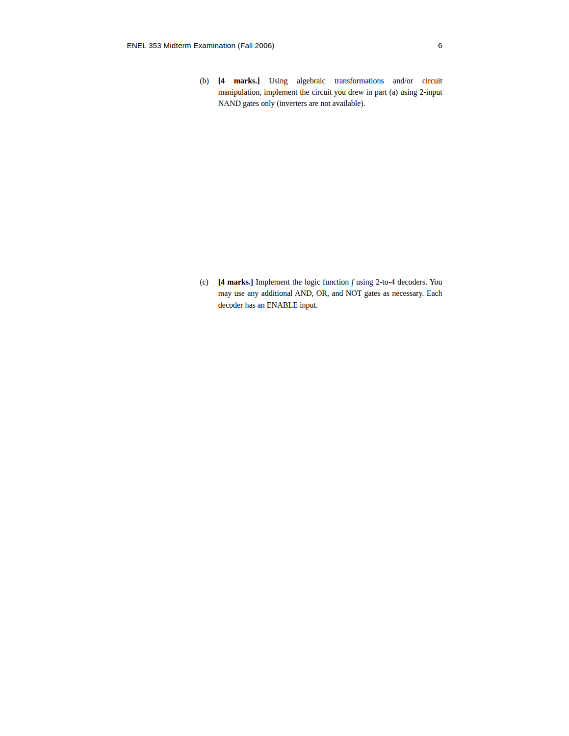ENEL 353 Midterm Examination (Fall 2006) 6
(b)
[4 marks.] Using algebraic transformations and/or circuit manipulation, implement the circuit you drew in part (a) using 2-input NAND gates only (inverters are not available).
(c)
[4 marks.] Implement the logic function f using 2-to-4 decoders. You may use any additional AND, OR, and NOT gates as necessary. Each decoder has an ENABLE input.